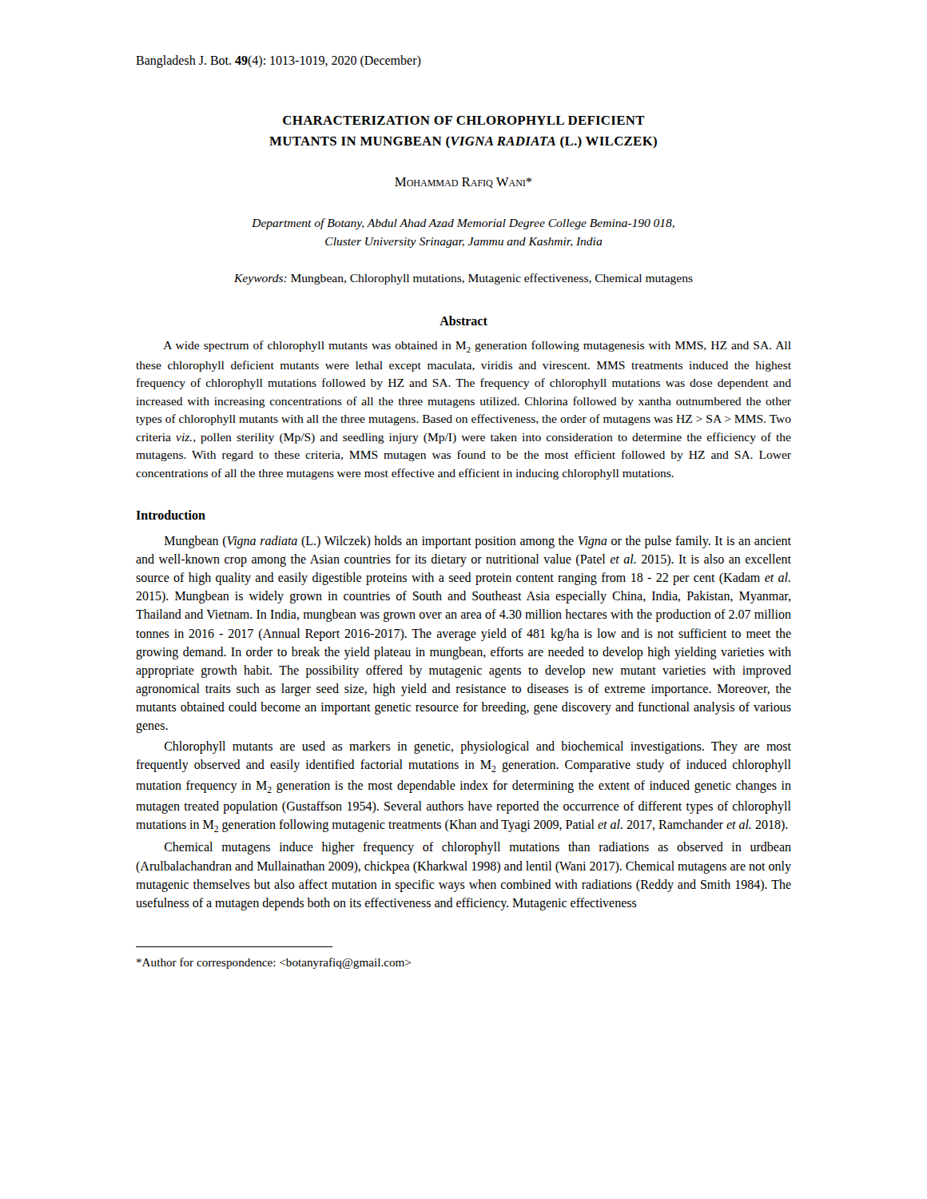Bangladesh J. Bot. 49(4): 1013-1019, 2020 (December)
Characterization of Chlorophyll Deficient
Mutants in Mungbean (Vigna radiata (L.) Wilczek)
Mohammad Rafiq Wani*
Department of Botany, Abdul Ahad Azad Memorial Degree College Bemina-190 018,
Cluster University Srinagar, Jammu and Kashmir, India
Keywords: Mungbean, Chlorophyll mutations, Mutagenic effectiveness, Chemical mutagens
Abstract
A wide spectrum of chlorophyll mutants was obtained in M2 generation following mutagenesis with MMS, HZ and SA. All these chlorophyll deficient mutants were lethal except maculata, viridis and virescent. MMS treatments induced the highest frequency of chlorophyll mutations followed by HZ and SA. The frequency of chlorophyll mutations was dose dependent and increased with increasing concentrations of all the three mutagens utilized. Chlorina followed by xantha outnumbered the other types of chlorophyll mutants with all the three mutagens. Based on effectiveness, the order of mutagens was HZ > SA > MMS. Two criteria viz., pollen sterility (Mp/S) and seedling injury (Mp/I) were taken into consideration to determine the efficiency of the mutagens. With regard to these criteria, MMS mutagen was found to be the most efficient followed by HZ and SA. Lower concentrations of all the three mutagens were most effective and efficient in inducing chlorophyll mutations.
Introduction
Mungbean (Vigna radiata (L.) Wilczek) holds an important position among the Vigna or the pulse family. It is an ancient and well-known crop among the Asian countries for its dietary or nutritional value (Patel et al. 2015). It is also an excellent source of high quality and easily digestible proteins with a seed protein content ranging from 18 - 22 per cent (Kadam et al. 2015). Mungbean is widely grown in countries of South and Southeast Asia especially China, India, Pakistan, Myanmar, Thailand and Vietnam. In India, mungbean was grown over an area of 4.30 million hectares with the production of 2.07 million tonnes in 2016 - 2017 (Annual Report 2016-2017). The average yield of 481 kg/ha is low and is not sufficient to meet the growing demand. In order to break the yield plateau in mungbean, efforts are needed to develop high yielding varieties with appropriate growth habit. The possibility offered by mutagenic agents to develop new mutant varieties with improved agronomical traits such as larger seed size, high yield and resistance to diseases is of extreme importance. Moreover, the mutants obtained could become an important genetic resource for breeding, gene discovery and functional analysis of various genes.
Chlorophyll mutants are used as markers in genetic, physiological and biochemical investigations. They are most frequently observed and easily identified factorial mutations in M2 generation. Comparative study of induced chlorophyll mutation frequency in M2 generation is the most dependable index for determining the extent of induced genetic changes in mutagen treated population (Gustaffson 1954). Several authors have reported the occurrence of different types of chlorophyll mutations in M2 generation following mutagenic treatments (Khan and Tyagi 2009, Patial et al. 2017, Ramchander et al. 2018).
Chemical mutagens induce higher frequency of chlorophyll mutations than radiations as observed in urdbean (Arulbalachandran and Mullainathan 2009), chickpea (Kharkwal 1998) and lentil (Wani 2017). Chemical mutagens are not only mutagenic themselves but also affect mutation in specific ways when combined with radiations (Reddy and Smith 1984). The usefulness of a mutagen depends both on its effectiveness and efficiency. Mutagenic effectiveness
*Author for correspondence: <botanyrafiq@gmail.com>